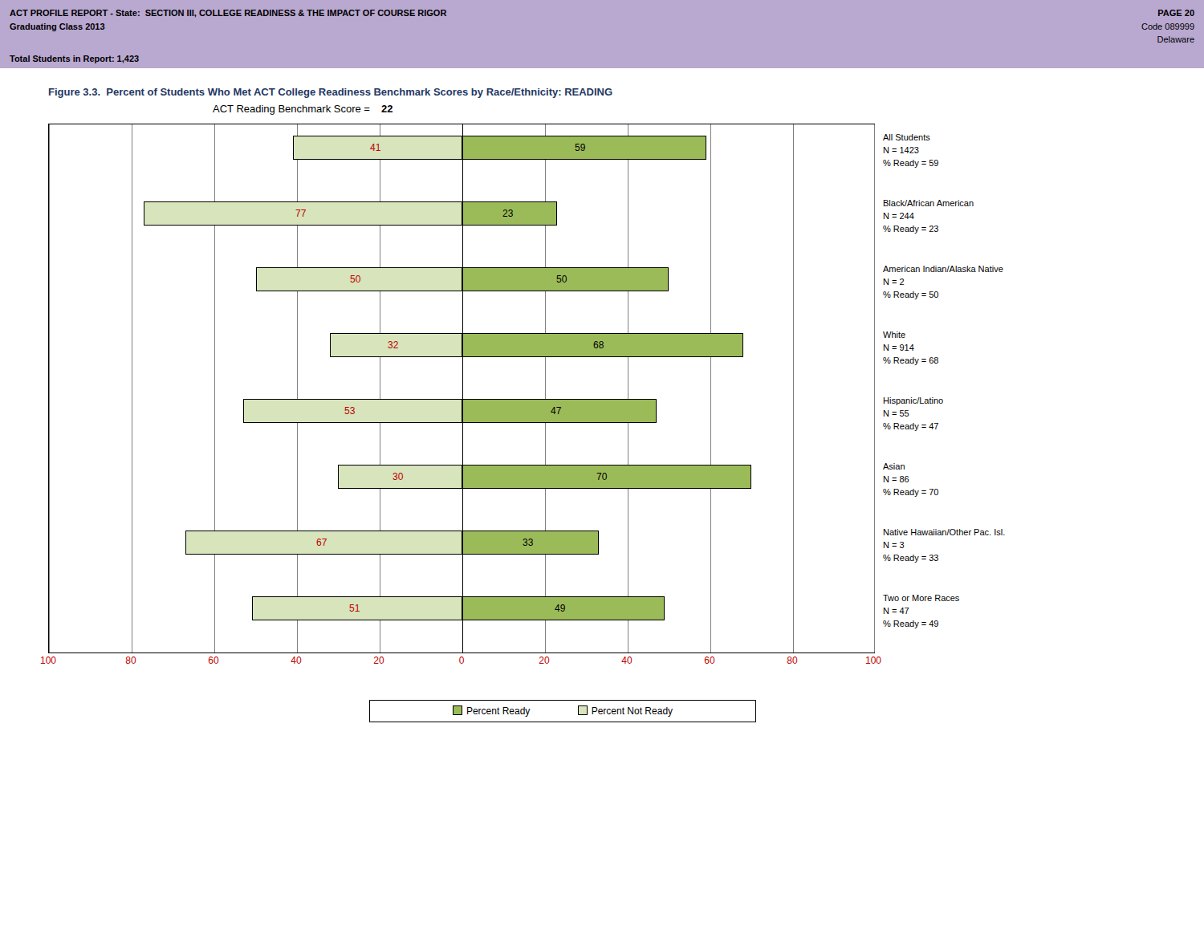ACT PROFILE REPORT - State: SECTION III, COLLEGE READINESS & THE IMPACT OF COURSE RIGOR
Graduating Class 2013
PAGE 20
Code 089999
Delaware
Total Students in Report: 1,423
Figure 3.3. Percent of Students Who Met ACT College Readiness Benchmark Scores by Race/Ethnicity: READING
ACT Reading Benchmark Score =22
41
59
77
23
50
50
32
68
53
47
30
70
67
33
51
49
100 80 60 40 20 0 20 40 60 80 100
All Students
N = 1423
% Ready = 59
Black/African American
N = 244
% Ready = 23
American Indian/Alaska Native
N = 2
% Ready = 50
White
N = 914
% Ready = 68
Hispanic/Latino
N = 55
% Ready = 47
Asian
N = 86
% Ready = 70
Native Hawaiian/Other Pac. Isl.
N = 3
% Ready = 33
Two or More Races
N = 47
% Ready = 49
Percent Ready Percent Not Ready